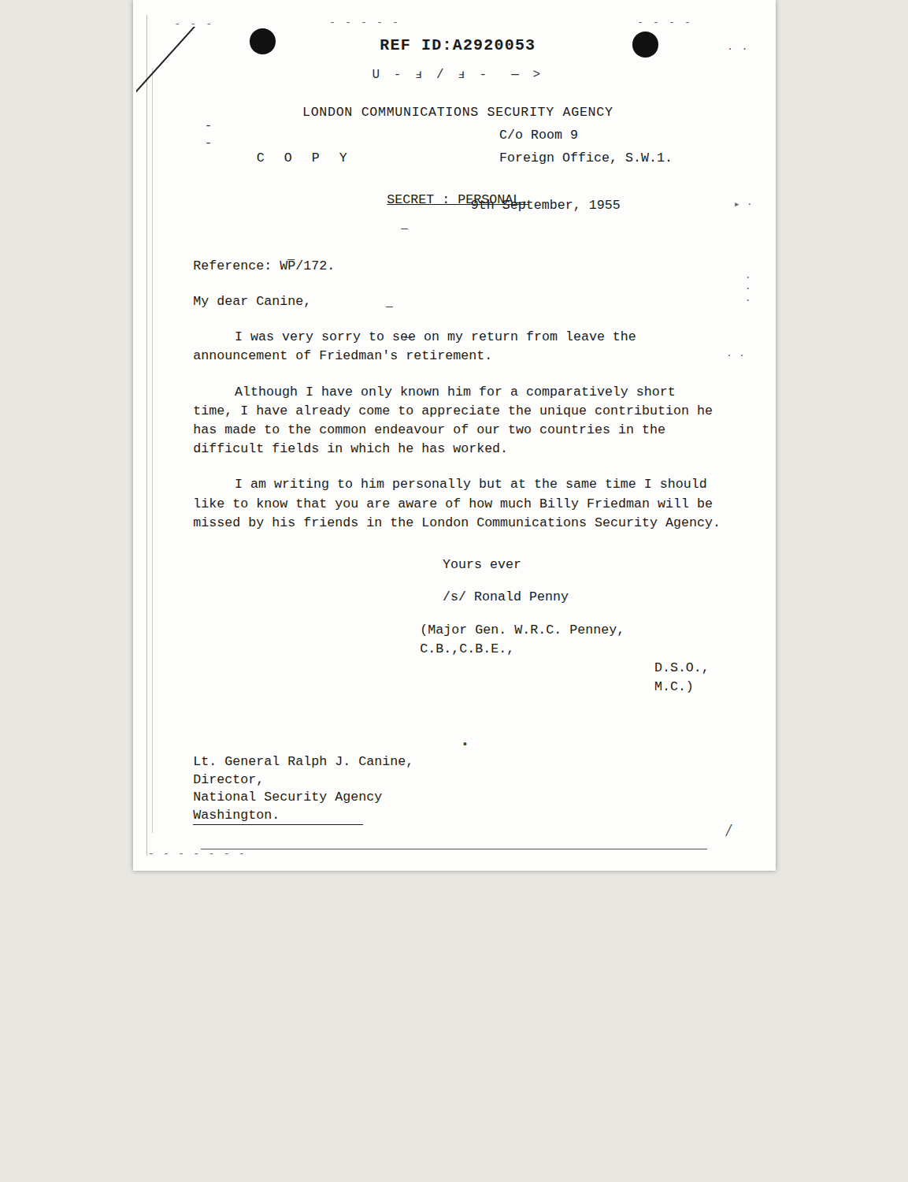- - -
- - - - -
- - - -
· ·
▸ ·
·
·
·
· ·
REF ID:A2920053
U - ⅎ / ⅎ - — >
LONDON COMMUNICATIONS SECURITY AGENCY
C/o Room 9
C O P Y
Foreign Office, S.W.1.
-
-
SECRET : PERSONAL.
9th September, 1955
—
—
—
—
•
Reference: WP/172.
My dear Canine,
I was very sorry to see on my return from leave the announcement of Friedman's retirement.
Although I have only known him for a comparatively short time, I have already come to appreciate the unique contribution he has made to the common endeavour of our two countries in the difficult fields in which he has worked.
I am writing to him personally but at the same time I should like to know that you are aware of how much Billy Friedman will be missed by his friends in the London Communications Security Agency.
Yours ever
/s/ Ronald Penny
(Major Gen. W.R.C. Penney, C.B.,C.B.E., D.S.O., M.C.)
Lt. General Ralph J. Canine,
Director,
National Security Agency
Washington.
⁄
- - - - - - -